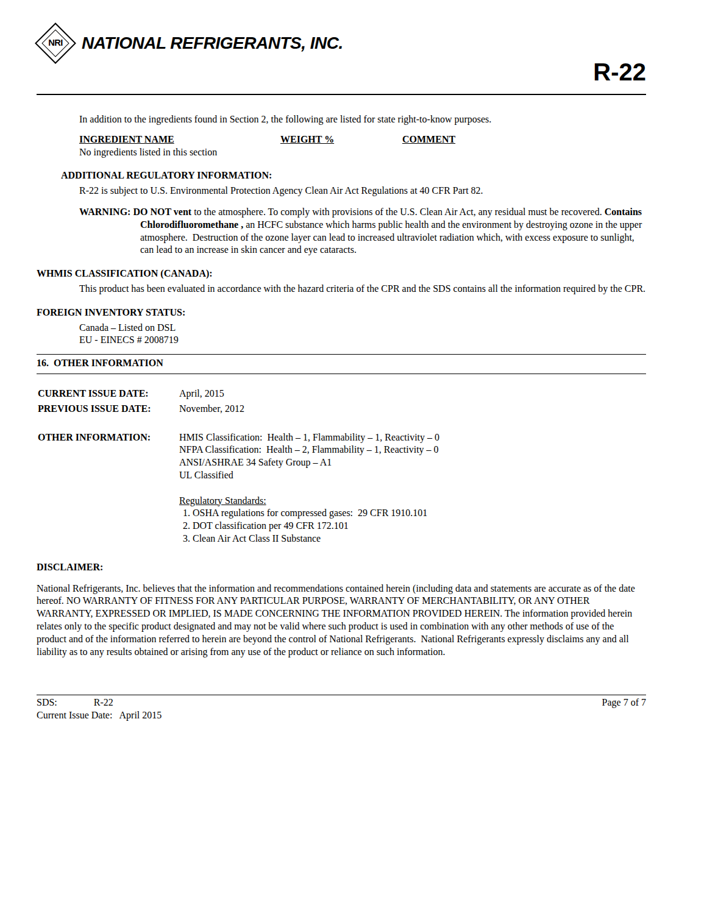NRI
NATIONAL REFRIGERANTS, INC.
R-22
In addition to the ingredients found in Section 2, the following are listed for state right-to-know purposes.
INGREDIENT NAME WEIGHT % COMMENT
No ingredients listed in this section
ADDITIONAL REGULATORY INFORMATION:
R-22 is subject to U.S. Environmental Protection Agency Clean Air Act Regulations at 40 CFR Part 82.
WARNING: DO NOT vent to the atmosphere. To comply with provisions of the U.S. Clean Air Act, any residual must be recovered. Contains Chlorodifluoromethane , an HCFC substance which harms public health and the environment by destroying ozone in the upper atmosphere. Destruction of the ozone layer can lead to increased ultraviolet radiation which, with excess exposure to sunlight, can lead to an increase in skin cancer and eye cataracts.
WHMIS CLASSIFICATION (CANADA):
This product has been evaluated in accordance with the hazard criteria of the CPR and the SDS contains all the information required by the CPR.
FOREIGN INVENTORY STATUS:
Canada – Listed on DSL
EU - EINECS # 2008719
16. OTHER INFORMATION
| CURRENT ISSUE DATE: | April, 2015 |
| PREVIOUS ISSUE DATE: | November, 2012 |
| OTHER INFORMATION: | HMIS Classification: Health – 1, Flammability – 1, Reactivity – 0 NFPA Classification: Health – 2, Flammability – 1, Reactivity – 0 ANSI/ASHRAE 34 Safety Group – A1 UL Classified Regulatory Standards: OSHA regulations for compressed gases: 29 CFR 1910.101 DOT classification per 49 CFR 172.101 Clean Air Act Class II Substance |
DISCLAIMER:
National Refrigerants, Inc. believes that the information and recommendations contained herein (including data and statements are accurate as of the date hereof. NO WARRANTY OF FITNESS FOR ANY PARTICULAR PURPOSE, WARRANTY OF MERCHANTABILITY, OR ANY OTHER WARRANTY, EXPRESSED OR IMPLIED, IS MADE CONCERNING THE INFORMATION PROVIDED HEREIN. The information provided herein relates only to the specific product designated and may not be valid where such product is used in combination with any other methods of use of the product and of the information referred to herein are beyond the control of National Refrigerants. National Refrigerants expressly disclaims any and all liability as to any results obtained or arising from any use of the product or reliance on such information.
SDS: R-22
Page 7 of 7
Current Issue Date: April 2015